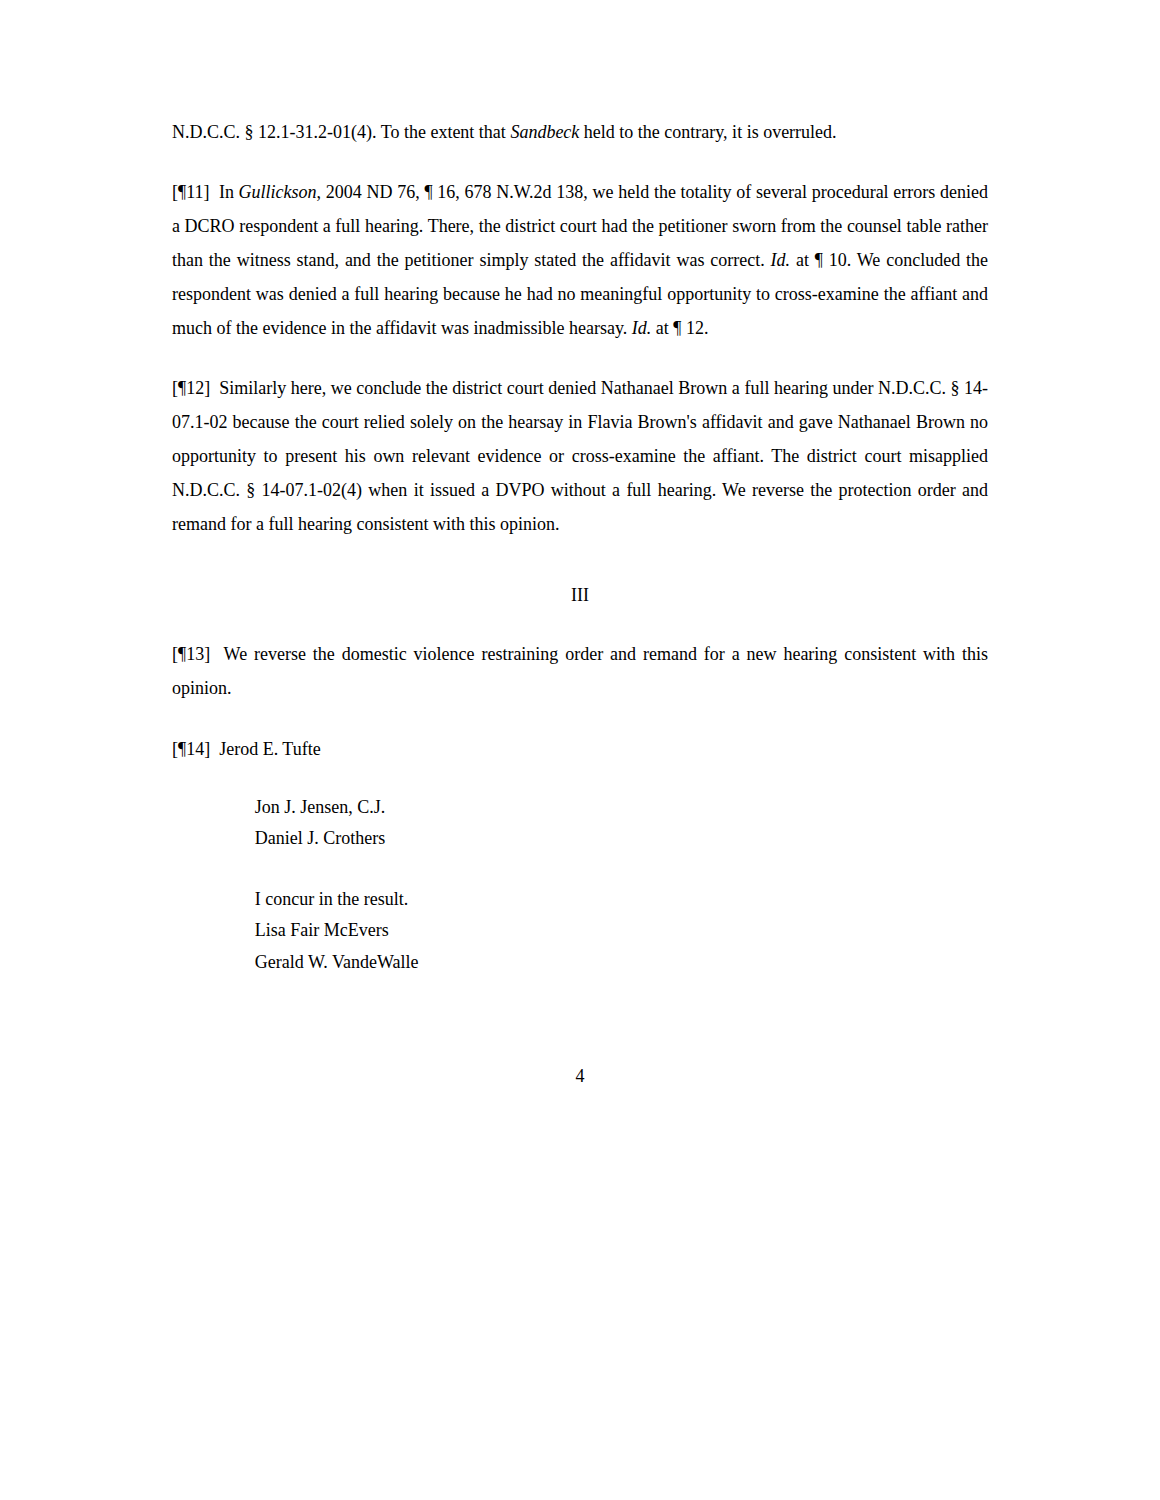N.D.C.C. § 12.1-31.2-01(4). To the extent that Sandbeck held to the contrary, it is overruled.
[¶11] In Gullickson, 2004 ND 76, ¶ 16, 678 N.W.2d 138, we held the totality of several procedural errors denied a DCRO respondent a full hearing. There, the district court had the petitioner sworn from the counsel table rather than the witness stand, and the petitioner simply stated the affidavit was correct. Id. at ¶ 10. We concluded the respondent was denied a full hearing because he had no meaningful opportunity to cross-examine the affiant and much of the evidence in the affidavit was inadmissible hearsay. Id. at ¶ 12.
[¶12] Similarly here, we conclude the district court denied Nathanael Brown a full hearing under N.D.C.C. § 14-07.1-02 because the court relied solely on the hearsay in Flavia Brown's affidavit and gave Nathanael Brown no opportunity to present his own relevant evidence or cross-examine the affiant. The district court misapplied N.D.C.C. § 14-07.1-02(4) when it issued a DVPO without a full hearing. We reverse the protection order and remand for a full hearing consistent with this opinion.
III
[¶13] We reverse the domestic violence restraining order and remand for a new hearing consistent with this opinion.
[¶14] Jerod E. Tufte
Jon J. Jensen, C.J.
Daniel J. Crothers
I concur in the result.
Lisa Fair McEvers
Gerald W. VandeWalle
4